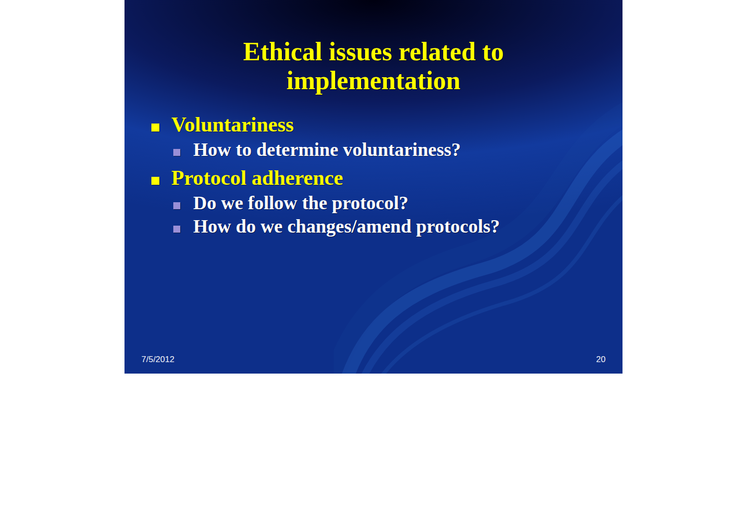Ethical issues related to
implementation
Voluntariness
How to determine voluntariness?
Protocol adherence
Do we follow the protocol?
How do we changes/amend protocols?
7/5/2012 20